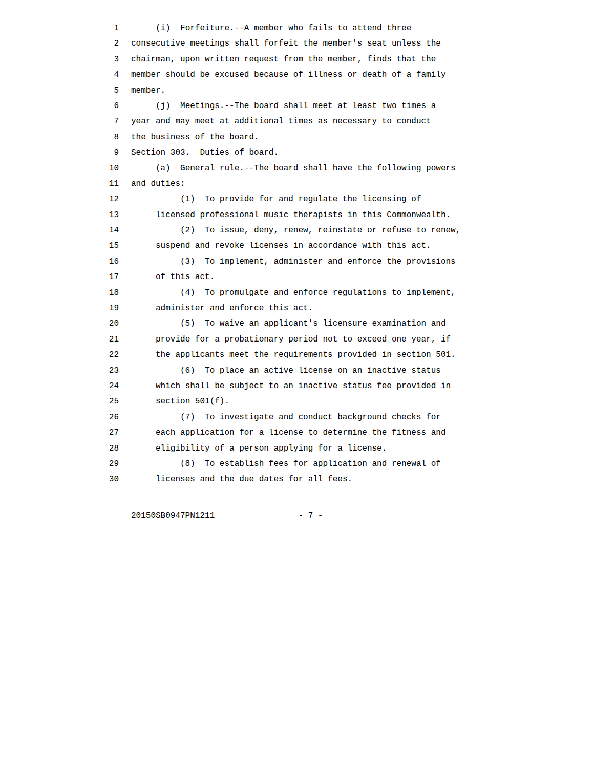(i) Forfeiture.--A member who fails to attend three
consecutive meetings shall forfeit the member's seat unless the
chairman, upon written request from the member, finds that the
member should be excused because of illness or death of a family
member.
(j) Meetings.--The board shall meet at least two times a
year and may meet at additional times as necessary to conduct
the business of the board.
Section 303. Duties of board.
(a) General rule.--The board shall have the following powers
and duties:
(1) To provide for and regulate the licensing of
licensed professional music therapists in this Commonwealth.
(2) To issue, deny, renew, reinstate or refuse to renew,
suspend and revoke licenses in accordance with this act.
(3) To implement, administer and enforce the provisions
of this act.
(4) To promulgate and enforce regulations to implement,
administer and enforce this act.
(5) To waive an applicant's licensure examination and
provide for a probationary period not to exceed one year, if
the applicants meet the requirements provided in section 501.
(6) To place an active license on an inactive status
which shall be subject to an inactive status fee provided in
section 501(f).
(7) To investigate and conduct background checks for
each application for a license to determine the fitness and
eligibility of a person applying for a license.
(8) To establish fees for application and renewal of
licenses and the due dates for all fees.
20150SB0947PN1211 - 7 -